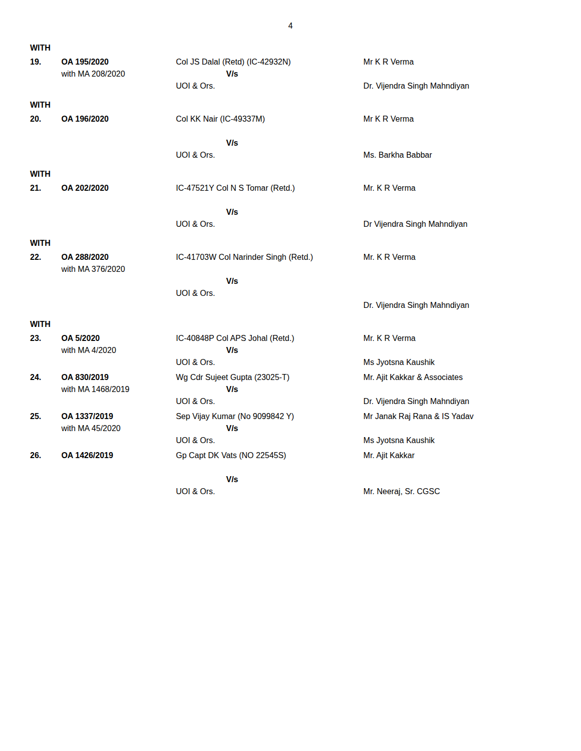4
WITH
| 19. | OA 195/2020 with MA 208/2020 | Col JS Dalal (Retd) (IC-42932N) V/s UOI & Ors. | Mr K R Verma Dr. Vijendra Singh Mahndiyan |
WITH
| 20. | OA 196/2020 | Col KK Nair (IC-49337M) V/s UOI & Ors. | Mr K R Verma Ms. Barkha Babbar |
WITH
| 21. | OA 202/2020 | IC-47521Y Col N S Tomar (Retd.) V/s UOI & Ors. | Mr. K R Verma Dr Vijendra Singh Mahndiyan |
WITH
| 22. | OA 288/2020 with MA 376/2020 | IC-41703W Col Narinder Singh (Retd.) V/s UOI & Ors. | Mr. K R Verma Dr. Vijendra Singh Mahndiyan |
WITH
| 23. | OA 5/2020 with MA 4/2020 | IC-40848P Col APS Johal (Retd.) V/s UOI & Ors. | Mr. K R Verma Ms Jyotsna Kaushik |
| 24. | OA 830/2019 with MA 1468/2019 | Wg Cdr Sujeet Gupta (23025-T) V/s UOI & Ors. | Mr. Ajit Kakkar & Associates Dr. Vijendra Singh Mahndiyan |
| 25. | OA 1337/2019 with MA 45/2020 | Sep Vijay Kumar (No 9099842 Y) V/s UOI & Ors. | Mr Janak Raj Rana & IS Yadav Ms Jyotsna Kaushik |
| 26. | OA 1426/2019 | Gp Capt DK Vats (NO 22545S) V/s UOI & Ors. | Mr. Ajit Kakkar Mr. Neeraj, Sr. CGSC |